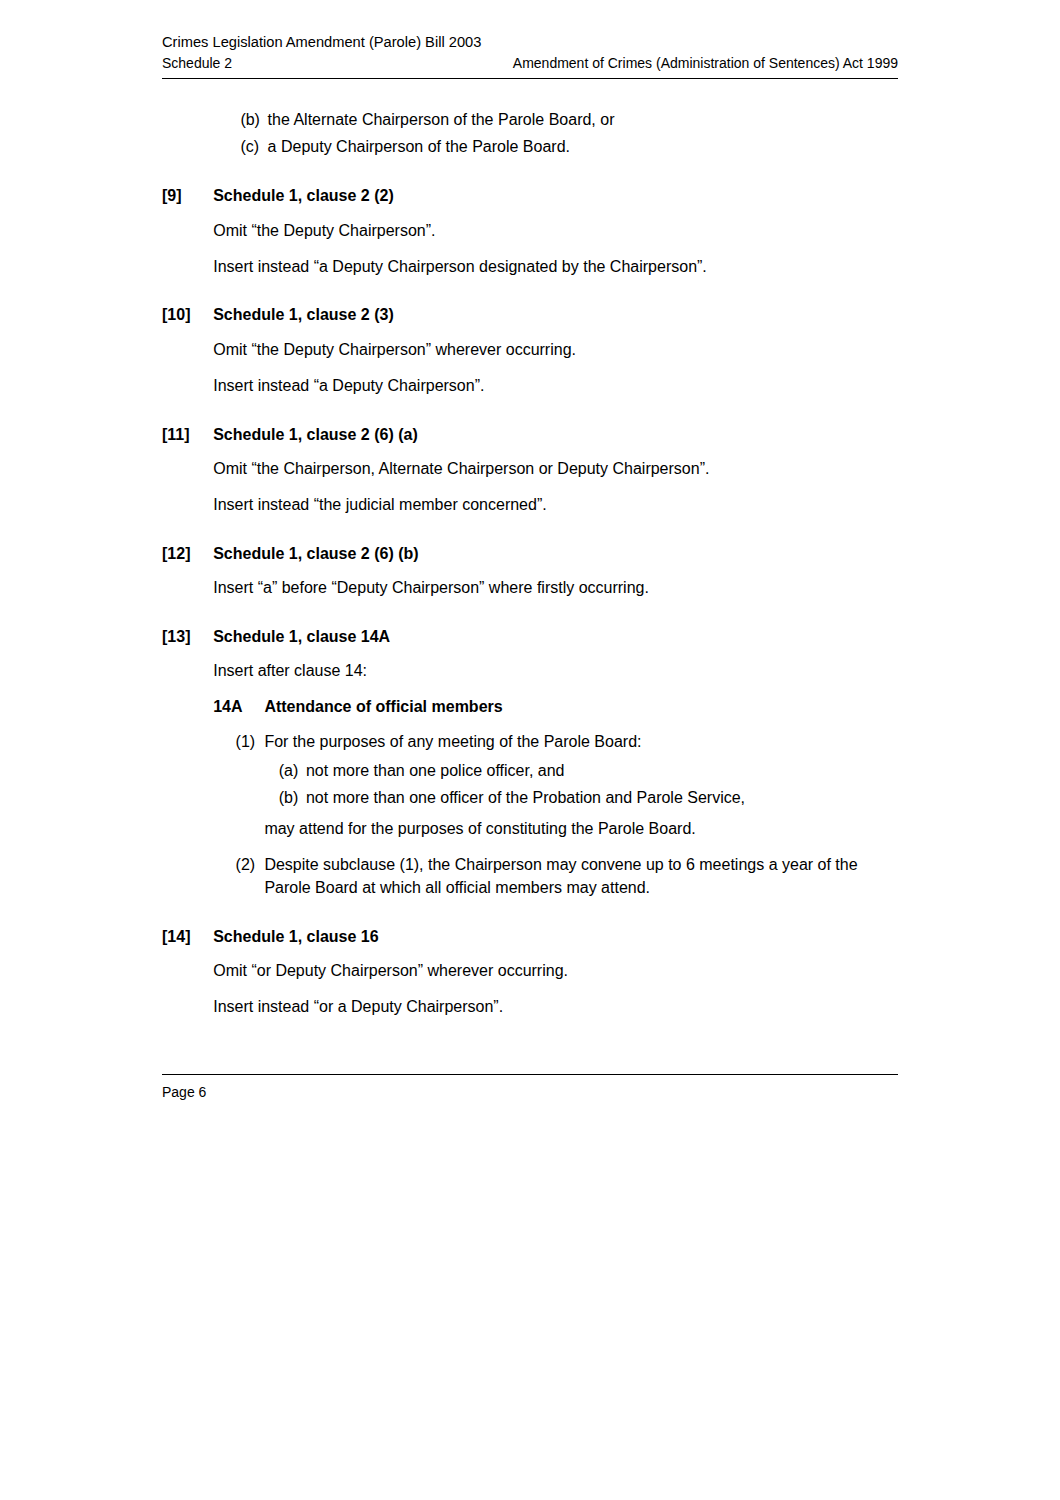Crimes Legislation Amendment (Parole) Bill 2003
Schedule 2 Amendment of Crimes (Administration of Sentences) Act 1999
(b) the Alternate Chairperson of the Parole Board, or
(c) a Deputy Chairperson of the Parole Board.
[9] Schedule 1, clause 2 (2)
Omit “the Deputy Chairperson”.
Insert instead “a Deputy Chairperson designated by the Chairperson”.
[10] Schedule 1, clause 2 (3)
Omit “the Deputy Chairperson” wherever occurring.
Insert instead “a Deputy Chairperson”.
[11] Schedule 1, clause 2 (6) (a)
Omit “the Chairperson, Alternate Chairperson or Deputy Chairperson”.
Insert instead “the judicial member concerned”.
[12] Schedule 1, clause 2 (6) (b)
Insert “a” before “Deputy Chairperson” where firstly occurring.
[13] Schedule 1, clause 14A
Insert after clause 14:
14AAttendance of official members
(1) For the purposes of any meeting of the Parole Board:
(a) not more than one police officer, and
(b) not more than one officer of the Probation and Parole Service,
may attend for the purposes of constituting the Parole Board.
(2) Despite subclause (1), the Chairperson may convene up to 6 meetings a year of the Parole Board at which all official members may attend.
[14] Schedule 1, clause 16
Omit “or Deputy Chairperson” wherever occurring.
Insert instead “or a Deputy Chairperson”.
Page 6